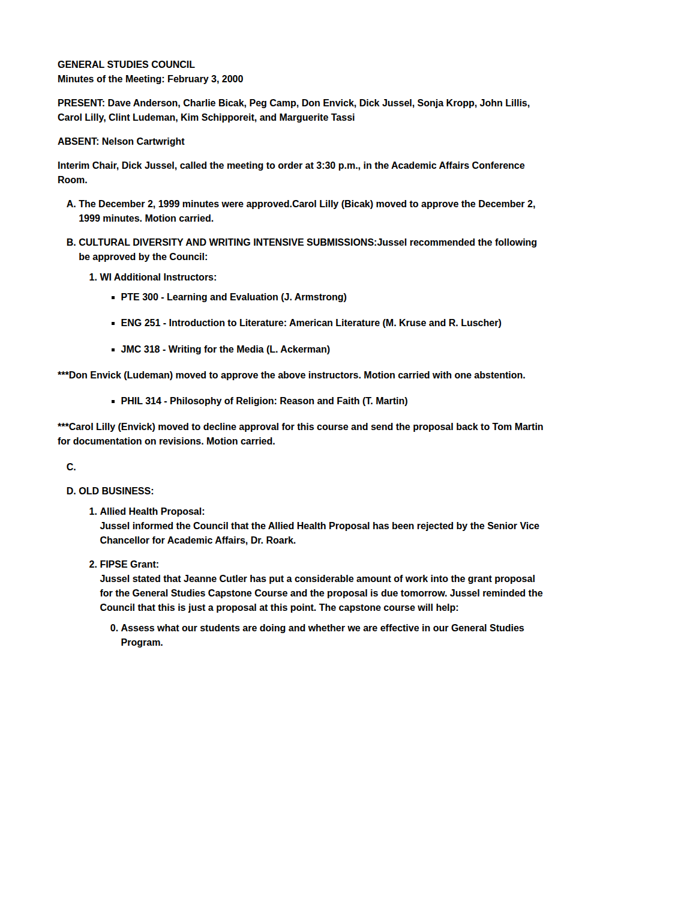GENERAL STUDIES COUNCIL
Minutes of the Meeting: February 3, 2000
PRESENT: Dave Anderson, Charlie Bicak, Peg Camp, Don Envick, Dick Jussel, Sonja Kropp, John Lillis, Carol Lilly, Clint Ludeman, Kim Schipporeit, and Marguerite Tassi
ABSENT: Nelson Cartwright
Interim Chair, Dick Jussel, called the meeting to order at 3:30 p.m., in the Academic Affairs Conference Room.
The December 2, 1999 minutes were approved.Carol Lilly (Bicak) moved to approve the December 2, 1999 minutes. Motion carried.
CULTURAL DIVERSITY AND WRITING INTENSIVE SUBMISSIONS:Jussel recommended the following be approved by the Council:
WI Additional Instructors:
PTE 300 - Learning and Evaluation (J. Armstrong)
ENG 251 - Introduction to Literature: American Literature (M. Kruse and R. Luscher)
JMC 318 - Writing for the Media (L. Ackerman)
***Don Envick (Ludeman) moved to approve the above instructors. Motion carried with one abstention.
PHIL 314 - Philosophy of Religion: Reason and Faith (T. Martin)
***Carol Lilly (Envick) moved to decline approval for this course and send the proposal back to Tom Martin for documentation on revisions. Motion carried.
OLD BUSINESS:
Allied Health Proposal:
Jussel informed the Council that the Allied Health Proposal has been rejected by the Senior Vice Chancellor for Academic Affairs, Dr. Roark.
FIPSE Grant:
Jussel stated that Jeanne Cutler has put a considerable amount of work into the grant proposal for the General Studies Capstone Course and the proposal is due tomorrow. Jussel reminded the Council that this is just a proposal at this point. The capstone course will help:
Assess what our students are doing and whether we are effective in our General Studies Program.